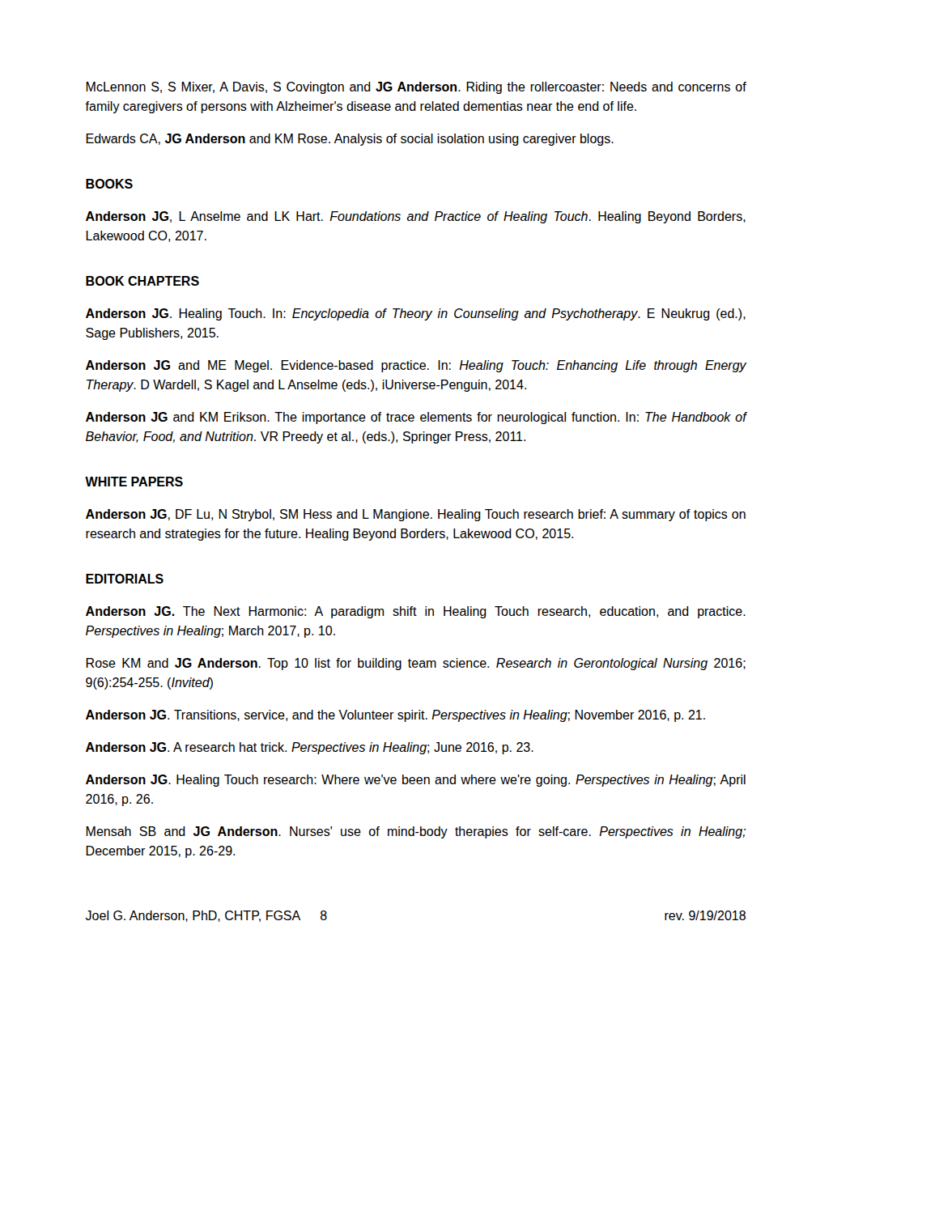McLennon S, S Mixer, A Davis, S Covington and JG Anderson. Riding the rollercoaster: Needs and concerns of family caregivers of persons with Alzheimer's disease and related dementias near the end of life.
Edwards CA, JG Anderson and KM Rose. Analysis of social isolation using caregiver blogs.
BOOKS
Anderson JG, L Anselme and LK Hart. Foundations and Practice of Healing Touch. Healing Beyond Borders, Lakewood CO, 2017.
BOOK CHAPTERS
Anderson JG. Healing Touch. In: Encyclopedia of Theory in Counseling and Psychotherapy. E Neukrug (ed.), Sage Publishers, 2015.
Anderson JG and ME Megel. Evidence-based practice. In: Healing Touch: Enhancing Life through Energy Therapy. D Wardell, S Kagel and L Anselme (eds.), iUniverse-Penguin, 2014.
Anderson JG and KM Erikson. The importance of trace elements for neurological function. In: The Handbook of Behavior, Food, and Nutrition. VR Preedy et al., (eds.), Springer Press, 2011.
WHITE PAPERS
Anderson JG, DF Lu, N Strybol, SM Hess and L Mangione. Healing Touch research brief: A summary of topics on research and strategies for the future. Healing Beyond Borders, Lakewood CO, 2015.
EDITORIALS
Anderson JG. The Next Harmonic: A paradigm shift in Healing Touch research, education, and practice. Perspectives in Healing; March 2017, p. 10.
Rose KM and JG Anderson. Top 10 list for building team science. Research in Gerontological Nursing 2016; 9(6):254-255. (Invited)
Anderson JG. Transitions, service, and the Volunteer spirit. Perspectives in Healing; November 2016, p. 21.
Anderson JG. A research hat trick. Perspectives in Healing; June 2016, p. 23.
Anderson JG. Healing Touch research: Where we've been and where we're going. Perspectives in Healing; April 2016, p. 26.
Mensah SB and JG Anderson. Nurses' use of mind-body therapies for self-care. Perspectives in Healing; December 2015, p. 26-29.
Joel G. Anderson, PhD, CHTP, FGSA 8 rev. 9/19/2018